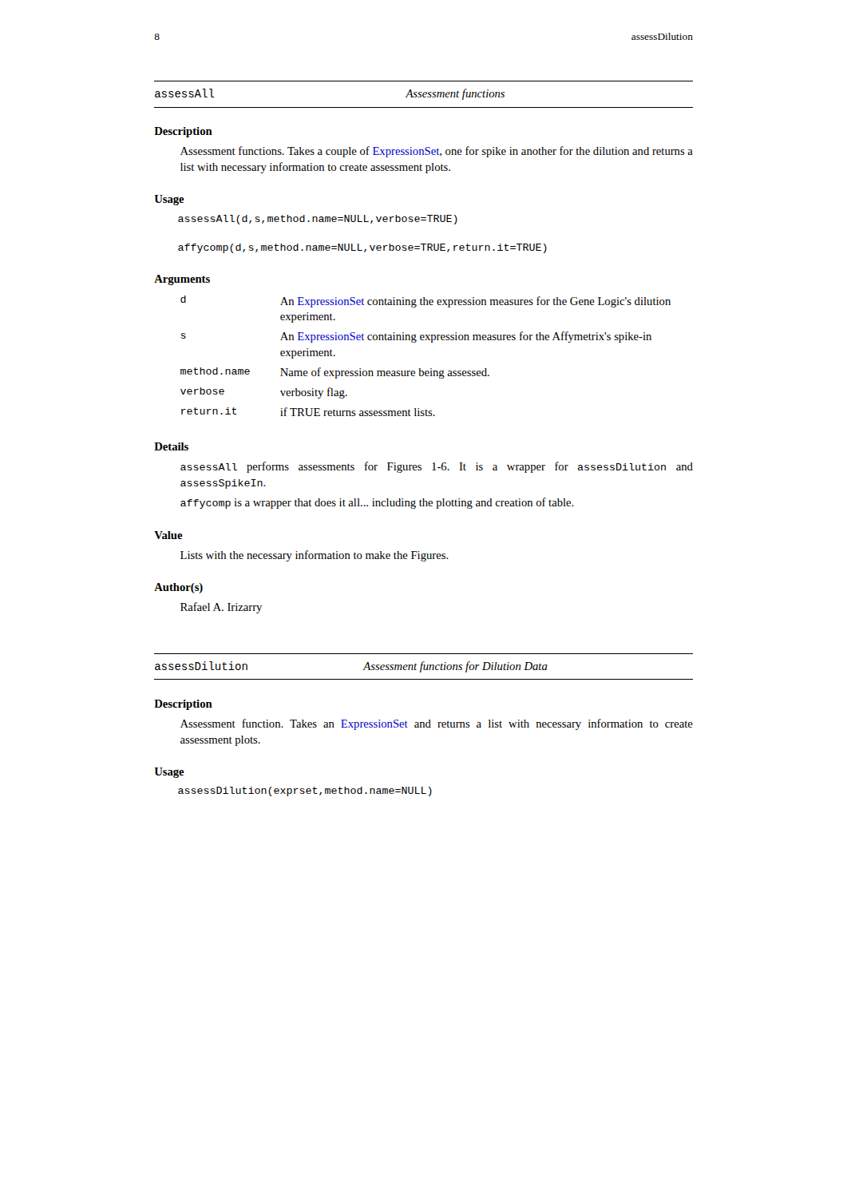8 assessDilution
assessAll Assessment functions
Description
Assessment functions. Takes a couple of ExpressionSet, one for spike in another for the dilution and returns a list with necessary information to create assessment plots.
Usage
assessAll(d,s,method.name=NULL,verbose=TRUE)

affycomp(d,s,method.name=NULL,verbose=TRUE,return.it=TRUE)
Arguments
| d | An ExpressionSet containing the expression measures for the Gene Logic's dilution experiment. |
| s | An ExpressionSet containing expression measures for the Affymetrix's spike-in experiment. |
| method.name | Name of expression measure being assessed. |
| verbose | verbosity flag. |
| return.it | if TRUE returns assessment lists. |
Details
assessAll performs assessments for Figures 1-6. It is a wrapper for assessDilution and assessSpikeIn.
affycomp is a wrapper that does it all... including the plotting and creation of table.
Value
Lists with the necessary information to make the Figures.
Author(s)
Rafael A. Irizarry
assessDilution Assessment functions for Dilution Data
Description
Assessment function. Takes an ExpressionSet and returns a list with necessary information to create assessment plots.
Usage
assessDilution(exprset,method.name=NULL)